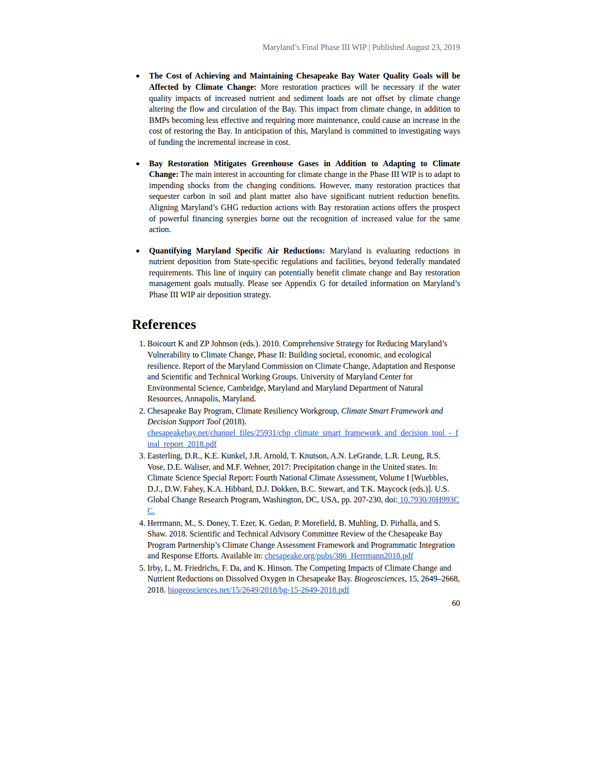Maryland’s Final Phase III WIP | Published August 23, 2019
The Cost of Achieving and Maintaining Chesapeake Bay Water Quality Goals will be Affected by Climate Change: More restoration practices will be necessary if the water quality impacts of increased nutrient and sediment loads are not offset by climate change altering the flow and circulation of the Bay. This impact from climate change, in addition to BMPs becoming less effective and requiring more maintenance, could cause an increase in the cost of restoring the Bay. In anticipation of this, Maryland is committed to investigating ways of funding the incremental increase in cost.
Bay Restoration Mitigates Greenhouse Gases in Addition to Adapting to Climate Change: The main interest in accounting for climate change in the Phase III WIP is to adapt to impending shocks from the changing conditions. However, many restoration practices that sequester carbon in soil and plant matter also have significant nutrient reduction benefits. Aligning Maryland’s GHG reduction actions with Bay restoration actions offers the prospect of powerful financing synergies borne out the recognition of increased value for the same action.
Quantifying Maryland Specific Air Reductions: Maryland is evaluating reductions in nutrient deposition from State-specific regulations and facilities, beyond federally mandated requirements. This line of inquiry can potentially benefit climate change and Bay restoration management goals mutually. Please see Appendix G for detailed information on Maryland’s Phase III WIP air deposition strategy.
References
Boicourt K and ZP Johnson (eds.). 2010. Comprehensive Strategy for Reducing Maryland’s Vulnerability to Climate Change, Phase II: Building societal, economic, and ecological resilience. Report of the Maryland Commission on Climate Change, Adaptation and Response and Scientific and Technical Working Groups. University of Maryland Center for Environmental Science, Cambridge, Maryland and Maryland Department of Natural Resources, Annapolis, Maryland.
Chesapeake Bay Program, Climate Resiliency Workgroup, Climate Smart Framework and Decision Support Tool (2018).
chesapeakebay.net/channel_files/25931/cbp_climate_smart_framework_and_decision_tool_-_final_report_2018.pdf
Easterling, D.R., K.E. Kunkel, J.R. Arnold, T. Knutson, A.N. LeGrande, L.R. Leung, R.S. Vose, D.E. Waliser, and M.F. Wehner, 2017: Precipitation change in the United states. In: Climate Science Special Report: Fourth National Climate Assessment, Volume I [Wuebbles, D.J., D.W. Fahey, K.A. Hibbard, D.J. Dokken, B.C. Stewart, and T.K. Maycock (eds.)]. U.S. Global Change Research Program, Washington, DC, USA, pp. 207-230, doi: 10.7930/J0H993CC.
Herrmann, M., S. Doney, T. Ezer, K. Gedan, P. Morefield, B. Muhling, D. Pirhalla, and S. Shaw. 2018. Scientific and Technical Advisory Committee Review of the Chesapeake Bay Program Partnership’s Climate Change Assessment Framework and Programmatic Integration and Response Efforts. Available in: chesapeake.org/pubs/386_Herrmann2018.pdf
Irby, I., M. Friedrichs, F. Da, and K. Hinson. The Competing Impacts of Climate Change and Nutrient Reductions on Dissolved Oxygen in Chesapeake Bay. Biogeosciences, 15, 2649–2668, 2018. biogeosciences.net/15/2649/2018/bg-15-2649-2018.pdf
60